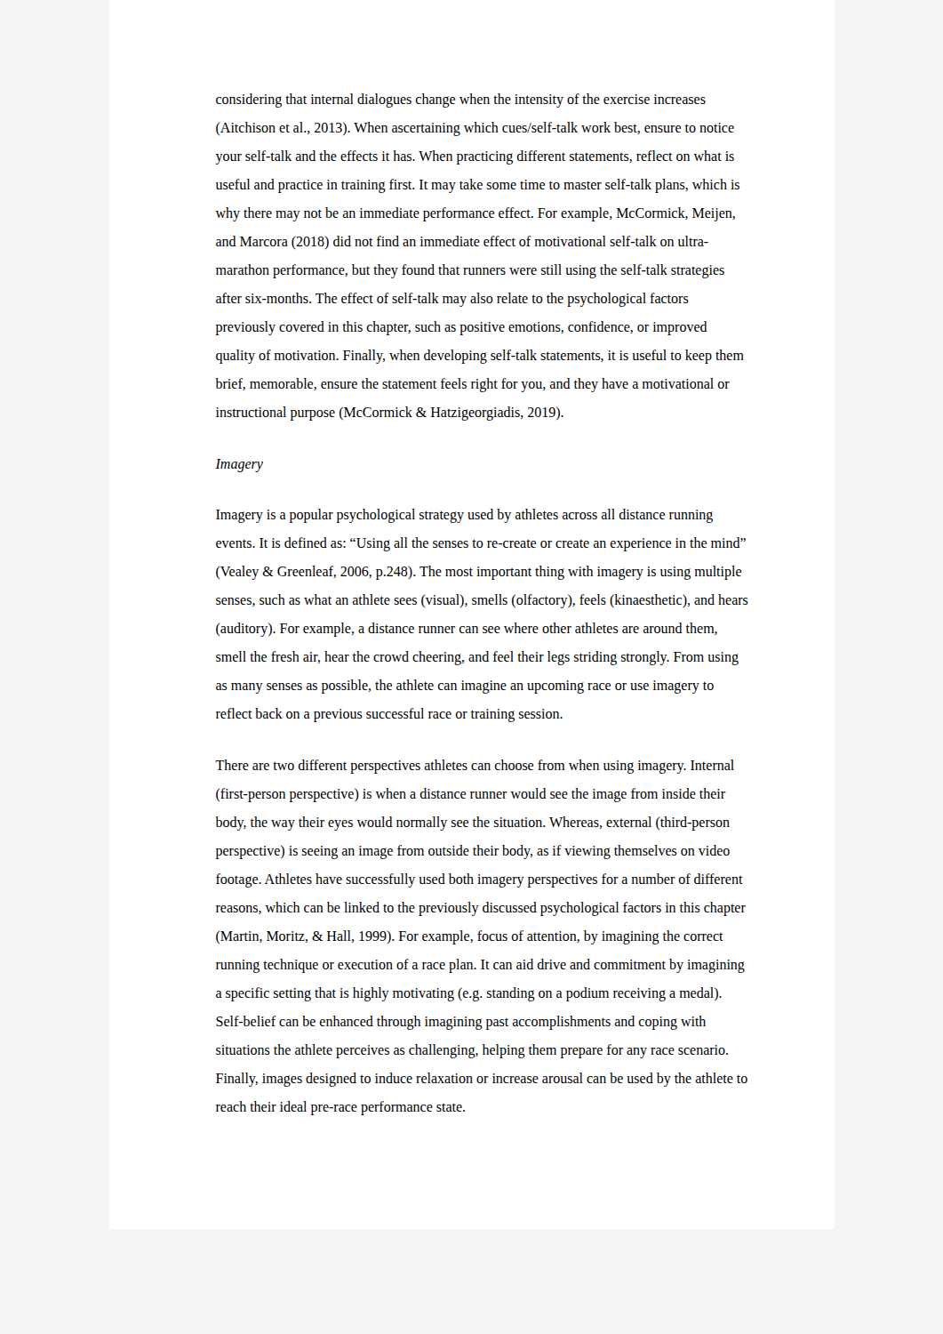considering that internal dialogues change when the intensity of the exercise increases (Aitchison et al., 2013). When ascertaining which cues/self-talk work best, ensure to notice your self-talk and the effects it has. When practicing different statements, reflect on what is useful and practice in training first. It may take some time to master self-talk plans, which is why there may not be an immediate performance effect. For example, McCormick, Meijen, and Marcora (2018) did not find an immediate effect of motivational self-talk on ultra-marathon performance, but they found that runners were still using the self-talk strategies after six-months. The effect of self-talk may also relate to the psychological factors previously covered in this chapter, such as positive emotions, confidence, or improved quality of motivation. Finally, when developing self-talk statements, it is useful to keep them brief, memorable, ensure the statement feels right for you, and they have a motivational or instructional purpose (McCormick & Hatzigeorgiadis, 2019).
Imagery
Imagery is a popular psychological strategy used by athletes across all distance running events. It is defined as: “Using all the senses to re-create or create an experience in the mind” (Vealey & Greenleaf, 2006, p.248). The most important thing with imagery is using multiple senses, such as what an athlete sees (visual), smells (olfactory), feels (kinaesthetic), and hears (auditory). For example, a distance runner can see where other athletes are around them, smell the fresh air, hear the crowd cheering, and feel their legs striding strongly. From using as many senses as possible, the athlete can imagine an upcoming race or use imagery to reflect back on a previous successful race or training session.
There are two different perspectives athletes can choose from when using imagery. Internal (first-person perspective) is when a distance runner would see the image from inside their body, the way their eyes would normally see the situation. Whereas, external (third-person perspective) is seeing an image from outside their body, as if viewing themselves on video footage. Athletes have successfully used both imagery perspectives for a number of different reasons, which can be linked to the previously discussed psychological factors in this chapter (Martin, Moritz, & Hall, 1999). For example, focus of attention, by imagining the correct running technique or execution of a race plan. It can aid drive and commitment by imagining a specific setting that is highly motivating (e.g. standing on a podium receiving a medal). Self-belief can be enhanced through imagining past accomplishments and coping with situations the athlete perceives as challenging, helping them prepare for any race scenario. Finally, images designed to induce relaxation or increase arousal can be used by the athlete to reach their ideal pre-race performance state.